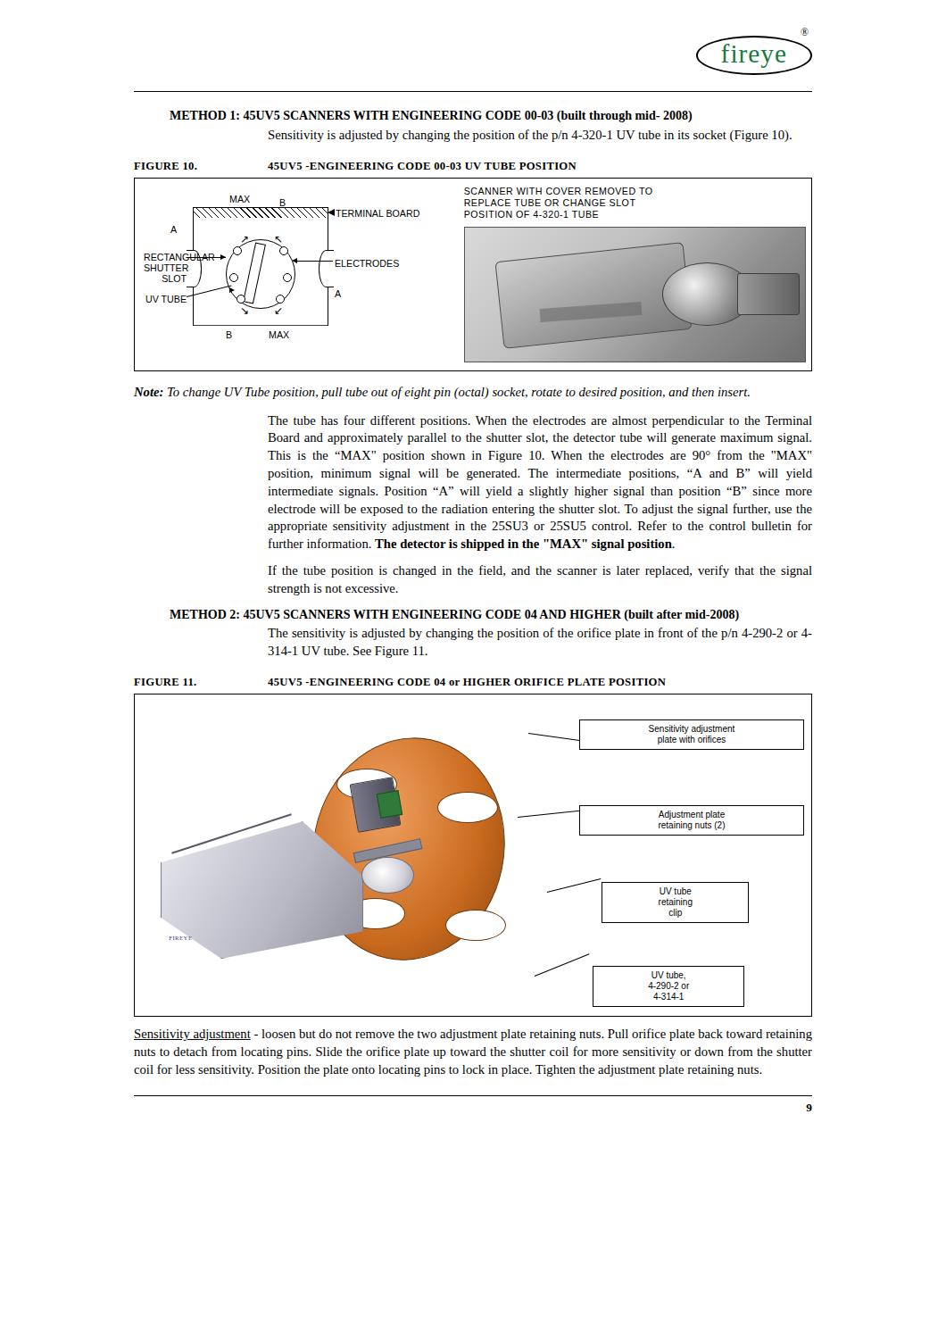® fireye
METHOD 1: 45UV5 SCANNERS WITH ENGINEERING CODE 00-03 (built through mid- 2008)
Sensitivity is adjusted by changing the position of the p/n 4-320-1 UV tube in its socket (Figure 10).
FIGURE 10. 45UV5 -ENGINEERING CODE 00-03 UV TUBE POSITION
TERMINAL BOARD
MAX
B
A
A
B
MAX
RECTANGULAR
SHUTTER
SLOT
UV TUBE
ELECTRODES
↗
↖
↘
↙
SCANNER WITH COVER REMOVED TO
REPLACE TUBE OR CHANGE SLOT
POSITION OF 4-320-1 TUBE
Note: To change UV Tube position, pull tube out of eight pin (octal) socket, rotate to desired position, and then insert.
The tube has four different positions. When the electrodes are almost perpendicular to the Terminal Board and approximately parallel to the shutter slot, the detector tube will generate maximum signal. This is the “MAX" position shown in Figure 10. When the electrodes are 90° from the "MAX" position, minimum signal will be generated. The intermediate positions, “A and B” will yield intermediate signals. Position “A” will yield a slightly higher signal than position “B” since more electrode will be exposed to the radiation entering the shutter slot. To adjust the signal further, use the appropriate sensitivity adjustment in the 25SU3 or 25SU5 control. Refer to the control bulletin for further information. The detector is shipped in the "MAX" signal position.
If the tube position is changed in the field, and the scanner is later replaced, verify that the signal strength is not excessive.
METHOD 2: 45UV5 SCANNERS WITH ENGINEERING CODE 04 AND HIGHER (built after mid-2008)
The sensitivity is adjusted by changing the position of the orifice plate in front of the p/n 4-290-2 or 4-314-1 UV tube. See Figure 11.
FIGURE 11. 45UV5 -ENGINEERING CODE 04 or HIGHER ORIFICE PLATE POSITION
FIREYE
Sensitivity adjustment
plate with orifices
Adjustment plate
retaining nuts (2)
UV tube
retaining
clip
UV tube,
4-290-2 or
4-314-1
Sensitivity adjustment - loosen but do not remove the two adjustment plate retaining nuts. Pull orifice plate back toward retaining nuts to detach from locating pins. Slide the orifice plate up toward the shutter coil for more sensitivity or down from the shutter coil for less sensitivity. Position the plate onto locating pins to lock in place. Tighten the adjustment plate retaining nuts.
9